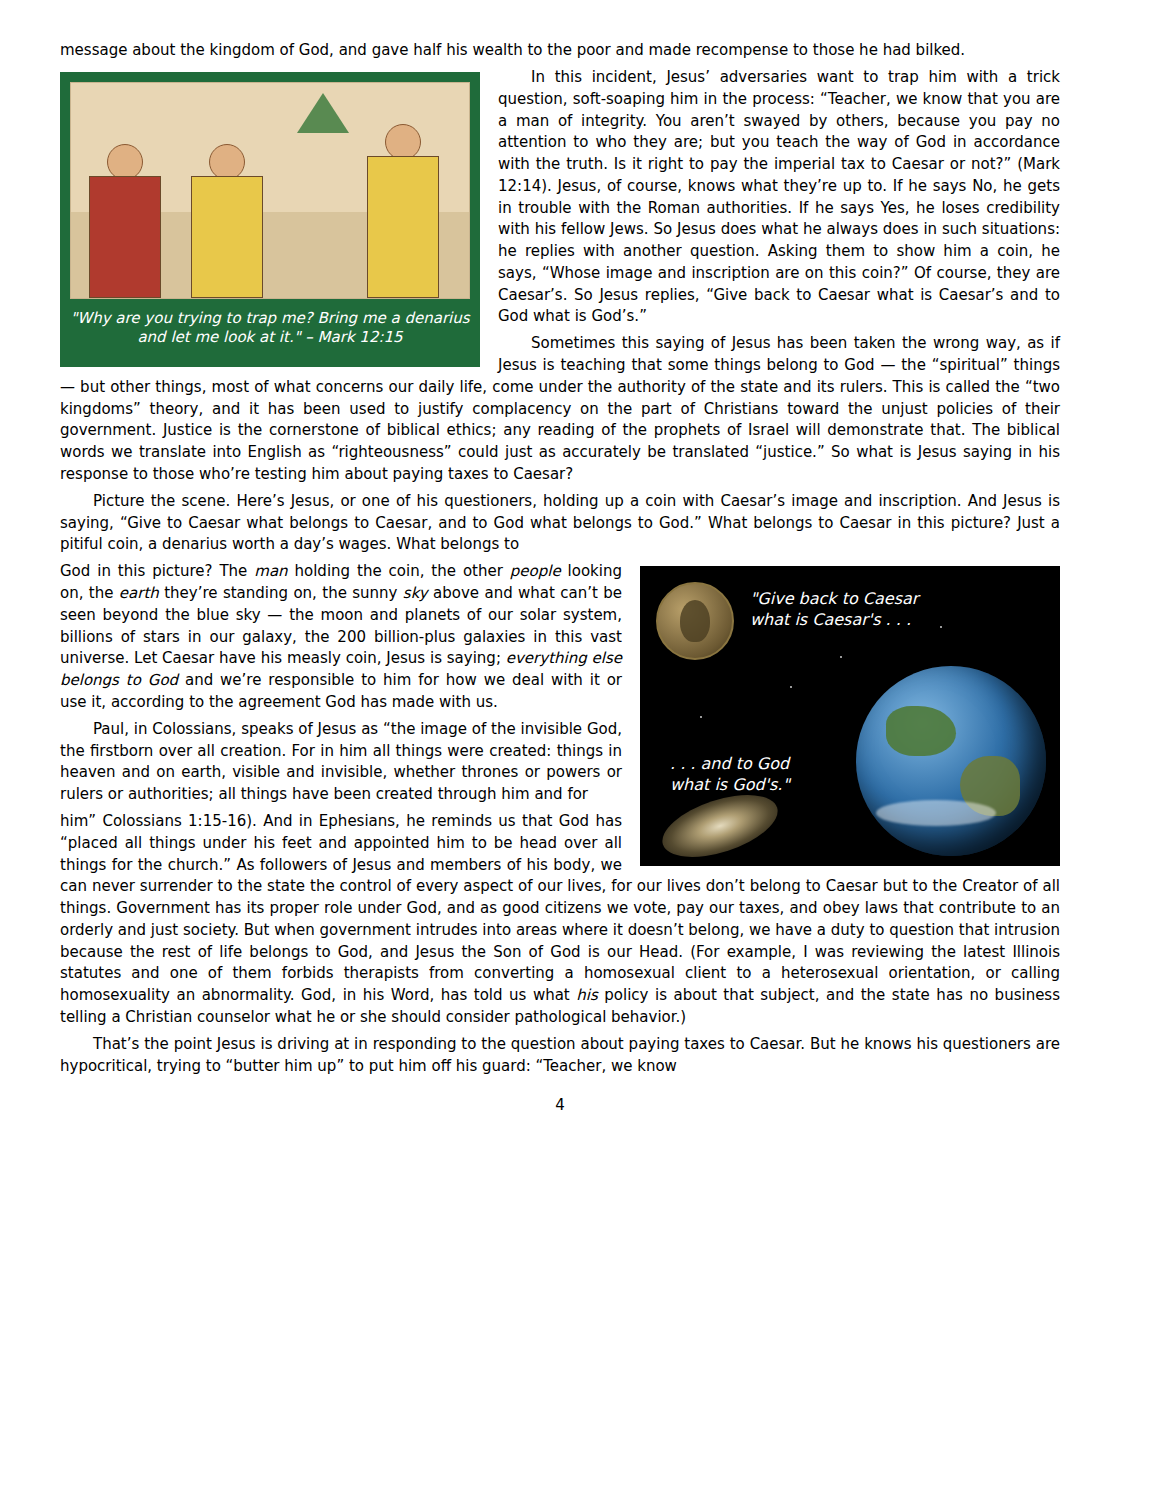message about the kingdom of God, and gave half his wealth to the poor and made recompense to those he had bilked.
"Why are you trying to trap me? Bring me a denarius and let me look at it." – Mark 12:15
In this incident, Jesus’ adversaries want to trap him with a trick question, soft-soaping him in the process: “Teacher, we know that you are a man of integrity. You aren’t swayed by others, because you pay no attention to who they are; but you teach the way of God in accordance with the truth. Is it right to pay the imperial tax to Caesar or not?” (Mark 12:14). Jesus, of course, knows what they’re up to. If he says No, he gets in trouble with the Roman authorities. If he says Yes, he loses credibility with his fellow Jews. So Jesus does what he always does in such situations: he replies with another question. Asking them to show him a coin, he says, “Whose image and inscription are on this coin?” Of course, they are Caesar’s. So Jesus replies, “Give back to Caesar what is Caesar’s and to God what is God’s.”
Sometimes this saying of Jesus has been taken the wrong way, as if Jesus is teaching that some things belong to God — the “spiritual” things — but other things, most of what concerns our daily life, come under the authority of the state and its rulers. This is called the “two kingdoms” theory, and it has been used to justify complacency on the part of Christians toward the unjust policies of their government. Justice is the cornerstone of biblical ethics; any reading of the prophets of Israel will demonstrate that. The biblical words we translate into English as “righteousness” could just as accurately be translated “justice.” So what is Jesus saying in his response to those who’re testing him about paying taxes to Caesar?
Picture the scene. Here’s Jesus, or one of his questioners, holding up a coin with Caesar’s image and inscription. And Jesus is saying, “Give to Caesar what belongs to Caesar, and to God what belongs to God.” What belongs to Caesar in this picture? Just a pitiful coin, a denarius worth a day’s wages. What belongs to
"Give back to Caesar
what is Caesar's . . .
. . . and to God
what is God's."
God in this picture? The man holding the coin, the other people looking on, the earth they’re standing on, the sunny sky above and what can’t be seen beyond the blue sky — the moon and planets of our solar system, billions of stars in our galaxy, the 200 billion-plus galaxies in this vast universe. Let Caesar have his measly coin, Jesus is saying; everything else belongs to God and we’re responsible to him for how we deal with it or use it, according to the agreement God has made with us.
Paul, in Colossians, speaks of Jesus as “the image of the invisible God, the firstborn over all creation. For in him all things were created: things in heaven and on earth, visible and invisible, whether thrones or powers or rulers or authorities; all things have been created through him and for
him” Colossians 1:15-16). And in Ephesians, he reminds us that God has “placed all things under his feet and appointed him to be head over all things for the church.” As followers of Jesus and members of his body, we can never surrender to the state the control of every aspect of our lives, for our lives don’t belong to Caesar but to the Creator of all things. Government has its proper role under God, and as good citizens we vote, pay our taxes, and obey laws that contribute to an orderly and just society. But when government intrudes into areas where it doesn’t belong, we have a duty to question that intrusion because the rest of life belongs to God, and Jesus the Son of God is our Head. (For example, I was reviewing the latest Illinois statutes and one of them forbids therapists from converting a homosexual client to a heterosexual orientation, or calling homosexuality an abnormality. God, in his Word, has told us what his policy is about that subject, and the state has no business telling a Christian counselor what he or she should consider pathological behavior.)
That’s the point Jesus is driving at in responding to the question about paying taxes to Caesar. But he knows his questioners are hypocritical, trying to “butter him up” to put him off his guard: “Teacher, we know
4